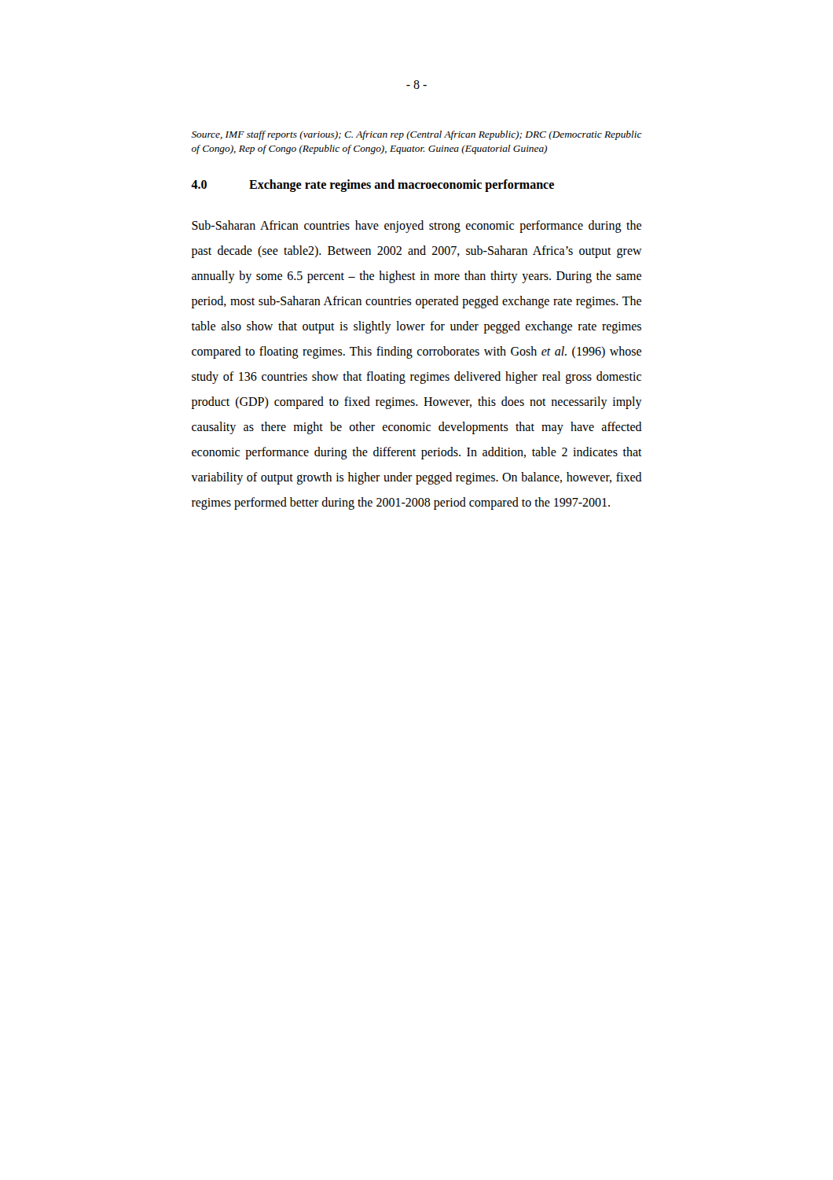- 8 -
Source, IMF staff reports (various); C. African rep (Central African Republic); DRC (Democratic Republic of Congo), Rep of Congo (Republic of Congo), Equator. Guinea (Equatorial Guinea)
4.0 Exchange rate regimes and macroeconomic performance
Sub-Saharan African countries have enjoyed strong economic performance during the past decade (see table2). Between 2002 and 2007, sub-Saharan Africa’s output grew annually by some 6.5 percent – the highest in more than thirty years. During the same period, most sub-Saharan African countries operated pegged exchange rate regimes. The table also show that output is slightly lower for under pegged exchange rate regimes compared to floating regimes. This finding corroborates with Gosh et al. (1996) whose study of 136 countries show that floating regimes delivered higher real gross domestic product (GDP) compared to fixed regimes. However, this does not necessarily imply causality as there might be other economic developments that may have affected economic performance during the different periods. In addition, table 2 indicates that variability of output growth is higher under pegged regimes. On balance, however, fixed regimes performed better during the 2001-2008 period compared to the 1997-2001.